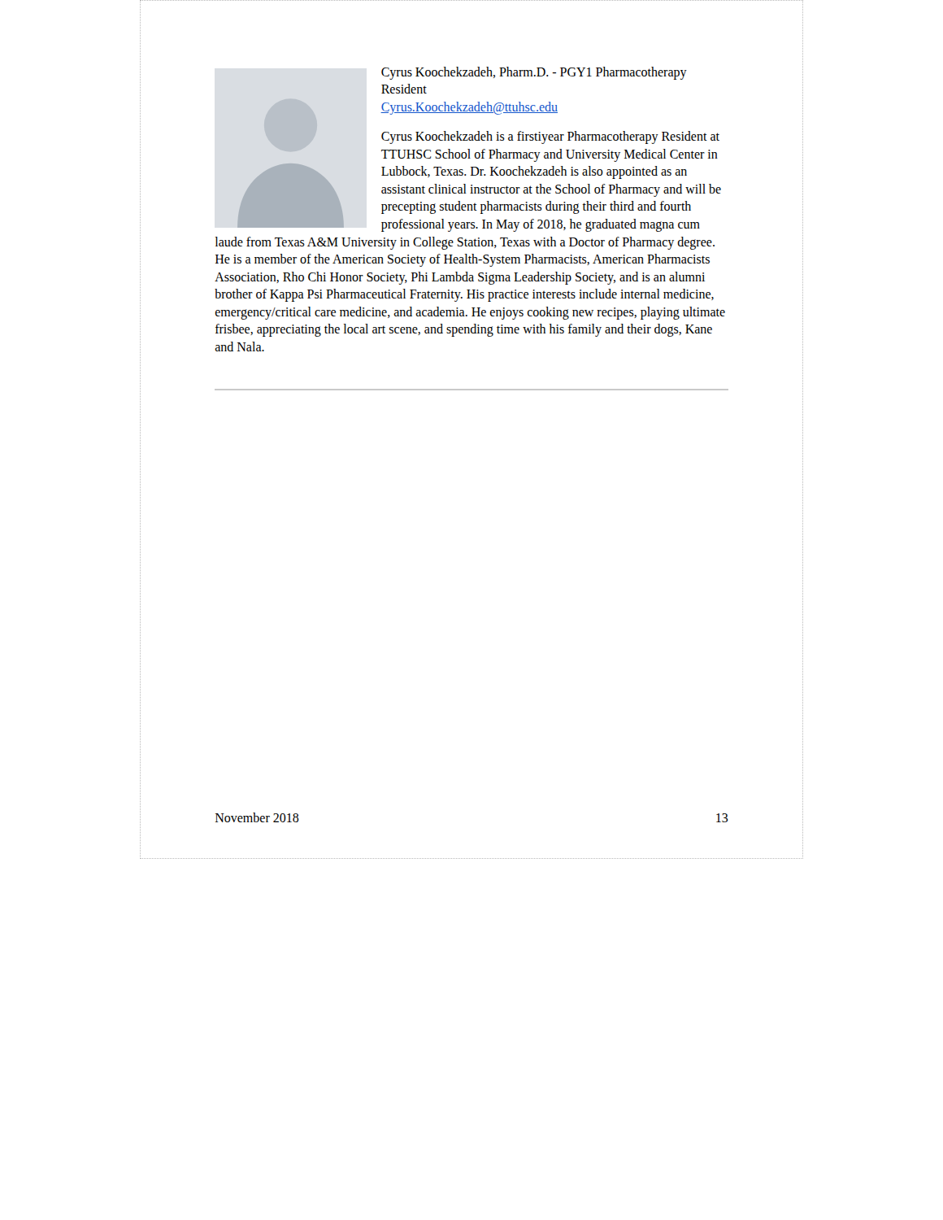Cyrus Koochekzadeh, Pharm.D. - PGY1 Pharmacotherapy Resident Cyrus.Koochekzadeh@ttuhsc.edu
Cyrus Koochekzadeh is a firstiyear Pharmacotherapy Resident at TTUHSC School of Pharmacy and University Medical Center in Lubbock, Texas. Dr. Koochekzadeh is also appointed as an assistant clinical instructor at the School of Pharmacy and will be precepting student pharmacists during their third and fourth professional years. In May of 2018, he graduated magna cum laude from Texas A&M University in College Station, Texas with a Doctor of Pharmacy degree. He is a member of the American Society of Health-System Pharmacists, American Pharmacists Association, Rho Chi Honor Society, Phi Lambda Sigma Leadership Society, and is an alumni brother of Kappa Psi Pharmaceutical Fraternity. His practice interests include internal medicine, emergency/critical care medicine, and academia. He enjoys cooking new recipes, playing ultimate frisbee, appreciating the local art scene, and spending time with his family and their dogs, Kane and Nala.
November 2018
13